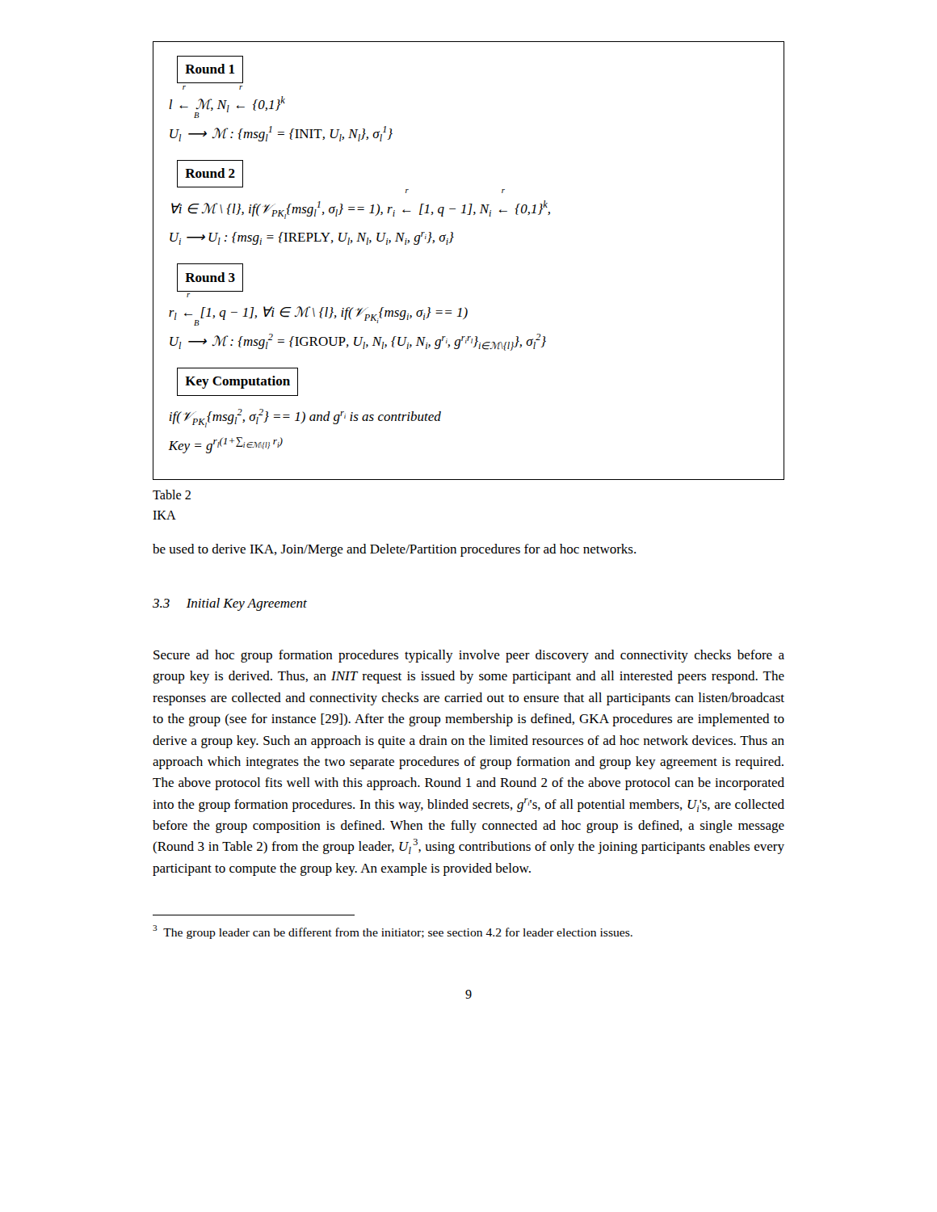Round 1
l r← ℳ, Nl r← {0,1}k
Ul B⟶ ℳ : {msgl1 = {INIT, Ul, Nl}, σl1}
Round 2
∀i ∈ ℳ \ {l}, if(𝒱PKl{msgl1, σl} == 1), ri r← [1, q − 1], Ni r← {0,1}k,
Ui ⟶ Ul : {msgi = {IREPLY, Ul, Nl, Ui, Ni, gri}, σi}
Round 3
rl r← [1, q − 1], ∀i ∈ ℳ \ {l}, if(𝒱PKi{msgi, σi} == 1)
Ul B⟶ ℳ : {msgl2 = {IGROUP, Ul, Nl, {Ui, Ni, gri, grirl}i∈ℳ\{l}}, σl2}
Key Computation
if(𝒱PKl{msgl2, σl2} == 1) and gri is as contributed
Key = grl(1+∑i∈ℳ\{l} ri)
Table 2 IKA
be used to derive IKA, Join/Merge and Delete/Partition procedures for ad hoc networks.
3.3 Initial Key Agreement
Secure ad hoc group formation procedures typically involve peer discovery and connectivity checks before a group key is derived. Thus, an INIT request is issued by some participant and all interested peers respond. The responses are collected and connectivity checks are carried out to ensure that all participants can listen/broadcast to the group (see for instance [29]). After the group membership is defined, GKA procedures are implemented to derive a group key. Such an approach is quite a drain on the limited resources of ad hoc network devices. Thus an approach which integrates the two separate procedures of group formation and group key agreement is required. The above protocol fits well with this approach. Round 1 and Round 2 of the above protocol can be incorporated into the group formation procedures. In this way, blinded secrets, gri's, of all potential members, Ui's, are collected before the group composition is defined. When the fully connected ad hoc group is defined, a single message (Round 3 in Table 2) from the group leader, Ul 3, using contributions of only the joining participants enables every participant to compute the group key. An example is provided below.
3 The group leader can be different from the initiator; see section 4.2 for leader election issues.
9